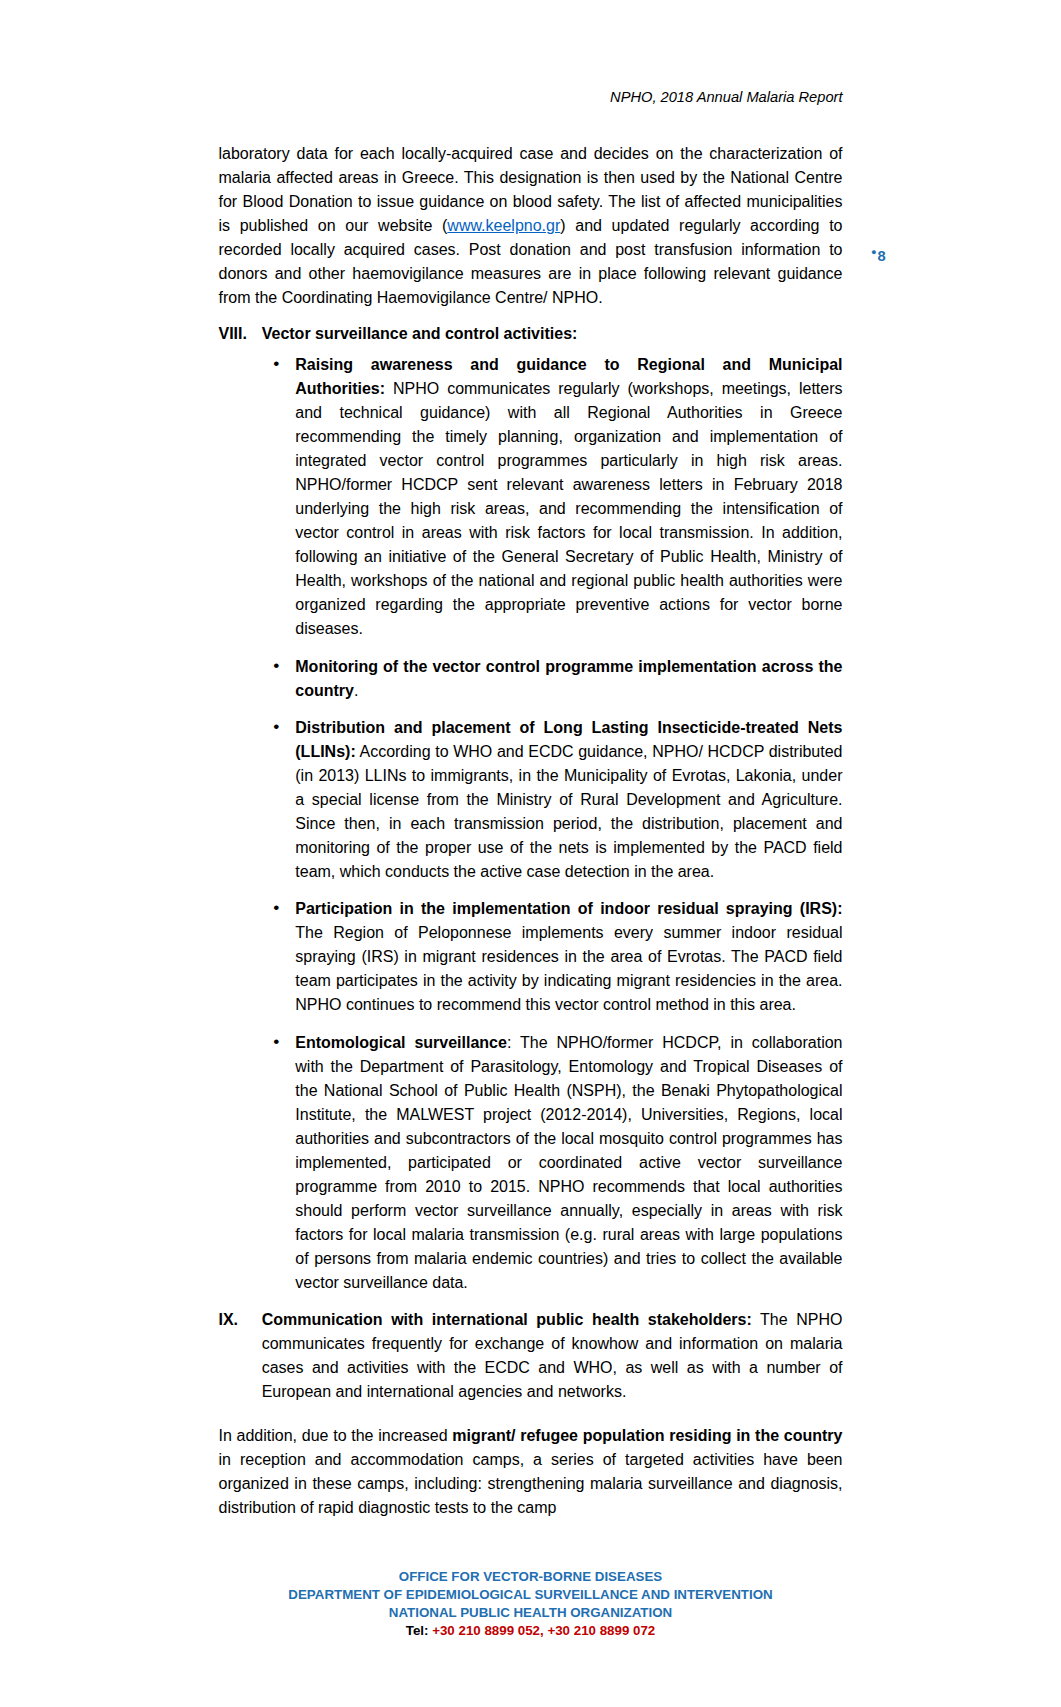NPHO, 2018 Annual Malaria Report
8
laboratory data for each locally-acquired case and decides on the characterization of malaria affected areas in Greece. This designation is then used by the National Centre for Blood Donation to issue guidance on blood safety. The list of affected municipalities is published on our website (www.keelpno.gr) and updated regularly according to recorded locally acquired cases. Post donation and post transfusion information to donors and other haemovigilance measures are in place following relevant guidance from the Coordinating Haemovigilance Centre/ NPHO.
VIII. Vector surveillance and control activities:
Raising awareness and guidance to Regional and Municipal Authorities: NPHO communicates regularly (workshops, meetings, letters and technical guidance) with all Regional Authorities in Greece recommending the timely planning, organization and implementation of integrated vector control programmes particularly in high risk areas. NPHO/former HCDCP sent relevant awareness letters in February 2018 underlying the high risk areas, and recommending the intensification of vector control in areas with risk factors for local transmission. In addition, following an initiative of the General Secretary of Public Health, Ministry of Health, workshops of the national and regional public health authorities were organized regarding the appropriate preventive actions for vector borne diseases.
Monitoring of the vector control programme implementation across the country.
Distribution and placement of Long Lasting Insecticide-treated Nets (LLINs): According to WHO and ECDC guidance, NPHO/ HCDCP distributed (in 2013) LLINs to immigrants, in the Municipality of Evrotas, Lakonia, under a special license from the Ministry of Rural Development and Agriculture. Since then, in each transmission period, the distribution, placement and monitoring of the proper use of the nets is implemented by the PACD field team, which conducts the active case detection in the area.
Participation in the implementation of indoor residual spraying (IRS): The Region of Peloponnese implements every summer indoor residual spraying (IRS) in migrant residences in the area of Evrotas. The PACD field team participates in the activity by indicating migrant residencies in the area. NPHO continues to recommend this vector control method in this area.
Entomological surveillance: The NPHO/former HCDCP, in collaboration with the Department of Parasitology, Entomology and Tropical Diseases of the National School of Public Health (NSPH), the Benaki Phytopathological Institute, the MALWEST project (2012-2014), Universities, Regions, local authorities and subcontractors of the local mosquito control programmes has implemented, participated or coordinated active vector surveillance programme from 2010 to 2015. NPHO recommends that local authorities should perform vector surveillance annually, especially in areas with risk factors for local malaria transmission (e.g. rural areas with large populations of persons from malaria endemic countries) and tries to collect the available vector surveillance data.
IX. Communication with international public health stakeholders: The NPHO communicates frequently for exchange of knowhow and information on malaria cases and activities with the ECDC and WHO, as well as with a number of European and international agencies and networks.
In addition, due to the increased migrant/ refugee population residing in the country in reception and accommodation camps, a series of targeted activities have been organized in these camps, including: strengthening malaria surveillance and diagnosis, distribution of rapid diagnostic tests to the camp
OFFICE FOR VECTOR-BORNE DISEASES
DEPARTMENT OF EPIDEMIOLOGICAL SURVEILLANCE AND INTERVENTION
NATIONAL PUBLIC HEALTH ORGANIZATION
Tel: +30 210 8899 052, +30 210 8899 072